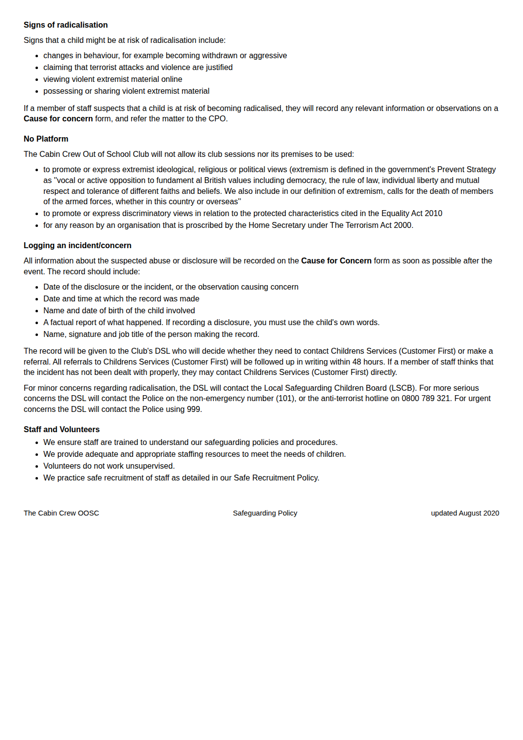Signs of radicalisation
Signs that a child might be at risk of radicalisation include:
changes in behaviour, for example becoming withdrawn or aggressive
claiming that terrorist attacks and violence are justified
viewing violent extremist material online
possessing or sharing violent extremist material
If a member of staff suspects that a child is at risk of becoming radicalised, they will record any relevant information or observations on a Cause for concern form, and refer the matter to the CPO.
No Platform
The Cabin Crew Out of School Club will not allow its club sessions nor its premises to be used:
to promote or express extremist ideological, religious or political views (extremism is defined in the government's Prevent Strategy as ''vocal or active opposition to fundament al British values including democracy, the rule of law, individual liberty and mutual respect and tolerance of different faiths and beliefs. We also include in our definition of extremism, calls for the death of members of the armed forces, whether in this country or overseas''
to promote or express discriminatory views in relation to the protected characteristics cited in the Equality Act 2010
for any reason by an organisation that is proscribed by the Home Secretary under The Terrorism Act 2000.
Logging an incident/concern
All information about the suspected abuse or disclosure will be recorded on the Cause for Concern form as soon as possible after the event. The record should include:
Date of the disclosure or the incident, or the observation causing concern
Date and time at which the record was made
Name and date of birth of the child involved
A factual report of what happened. If recording a disclosure, you must use the child's own words.
Name, signature and job title of the person making the record.
The record will be given to the Club's DSL who will decide whether they need to contact Childrens Services (Customer First) or make a referral. All referrals to Childrens Services (Customer First) will be followed up in writing within 48 hours. If a member of staff thinks that the incident has not been dealt with properly, they may contact Childrens Services (Customer First) directly.
For minor concerns regarding radicalisation, the DSL will contact the Local Safeguarding Children Board (LSCB). For more serious concerns the DSL will contact the Police on the non-emergency number (101), or the anti-terrorist hotline on 0800 789 321. For urgent concerns the DSL will contact the Police using 999.
Staff and Volunteers
We ensure staff are trained to understand our safeguarding policies and procedures.
We provide adequate and appropriate staffing resources to meet the needs of children.
Volunteers do not work unsupervised.
We practice safe recruitment of staff as detailed in our Safe Recruitment Policy.
The Cabin Crew OOSC Safeguarding Policy updated August 2020